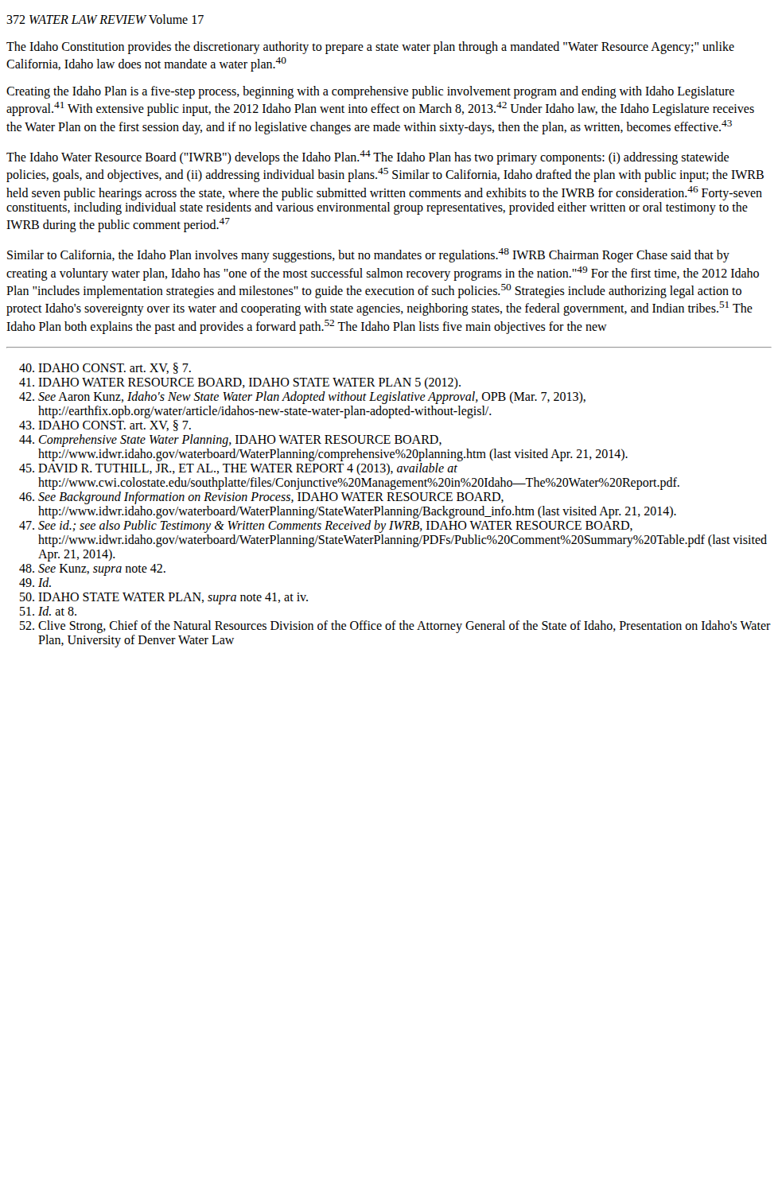372 WATER LAW REVIEW Volume 17
The Idaho Constitution provides the discretionary authority to prepare a state water plan through a mandated "Water Resource Agency;" unlike California, Idaho law does not mandate a water plan.40
Creating the Idaho Plan is a five-step process, beginning with a comprehensive public involvement program and ending with Idaho Legislature approval.41 With extensive public input, the 2012 Idaho Plan went into effect on March 8, 2013.42 Under Idaho law, the Idaho Legislature receives the Water Plan on the first session day, and if no legislative changes are made within sixty-days, then the plan, as written, becomes effective.43
The Idaho Water Resource Board ("IWRB") develops the Idaho Plan.44 The Idaho Plan has two primary components: (i) addressing statewide policies, goals, and objectives, and (ii) addressing individual basin plans.45 Similar to California, Idaho drafted the plan with public input; the IWRB held seven public hearings across the state, where the public submitted written comments and exhibits to the IWRB for consideration.46 Forty-seven constituents, including individual state residents and various environmental group representatives, provided either written or oral testimony to the IWRB during the public comment period.47
Similar to California, the Idaho Plan involves many suggestions, but no mandates or regulations.48 IWRB Chairman Roger Chase said that by creating a voluntary water plan, Idaho has "one of the most successful salmon recovery programs in the nation."49 For the first time, the 2012 Idaho Plan "includes implementation strategies and milestones" to guide the execution of such policies.50 Strategies include authorizing legal action to protect Idaho's sovereignty over its water and cooperating with state agencies, neighboring states, the federal government, and Indian tribes.51 The Idaho Plan both explains the past and provides a forward path.52 The Idaho Plan lists five main objectives for the new
IDAHO CONST. art. XV, § 7.
IDAHO WATER RESOURCE BOARD, IDAHO STATE WATER PLAN 5 (2012).
See Aaron Kunz, Idaho's New State Water Plan Adopted without Legislative Approval, OPB (Mar. 7, 2013), http://earthfix.opb.org/water/article/idahos-new-state-water-plan-adopted-without-legisl/.
IDAHO CONST. art. XV, § 7.
Comprehensive State Water Planning, IDAHO WATER RESOURCE BOARD, http://www.idwr.idaho.gov/waterboard/WaterPlanning/comprehensive%20planning.htm (last visited Apr. 21, 2014).
DAVID R. TUTHILL, JR., ET AL., THE WATER REPORT 4 (2013), available at http://www.cwi.colostate.edu/southplatte/files/Conjunctive%20Management%20in%20Idaho—The%20Water%20Report.pdf.
See Background Information on Revision Process, IDAHO WATER RESOURCE BOARD, http://www.idwr.idaho.gov/waterboard/WaterPlanning/StateWaterPlanning/Background_info.htm (last visited Apr. 21, 2014).
See id.; see also Public Testimony & Written Comments Received by IWRB, IDAHO WATER RESOURCE BOARD, http://www.idwr.idaho.gov/waterboard/WaterPlanning/StateWaterPlanning/PDFs/Public%20Comment%20Summary%20Table.pdf (last visited Apr. 21, 2014).
See Kunz, supra note 42.
Id.
IDAHO STATE WATER PLAN, supra note 41, at iv.
Id. at 8.
Clive Strong, Chief of the Natural Resources Division of the Office of the Attorney General of the State of Idaho, Presentation on Idaho's Water Plan, University of Denver Water Law